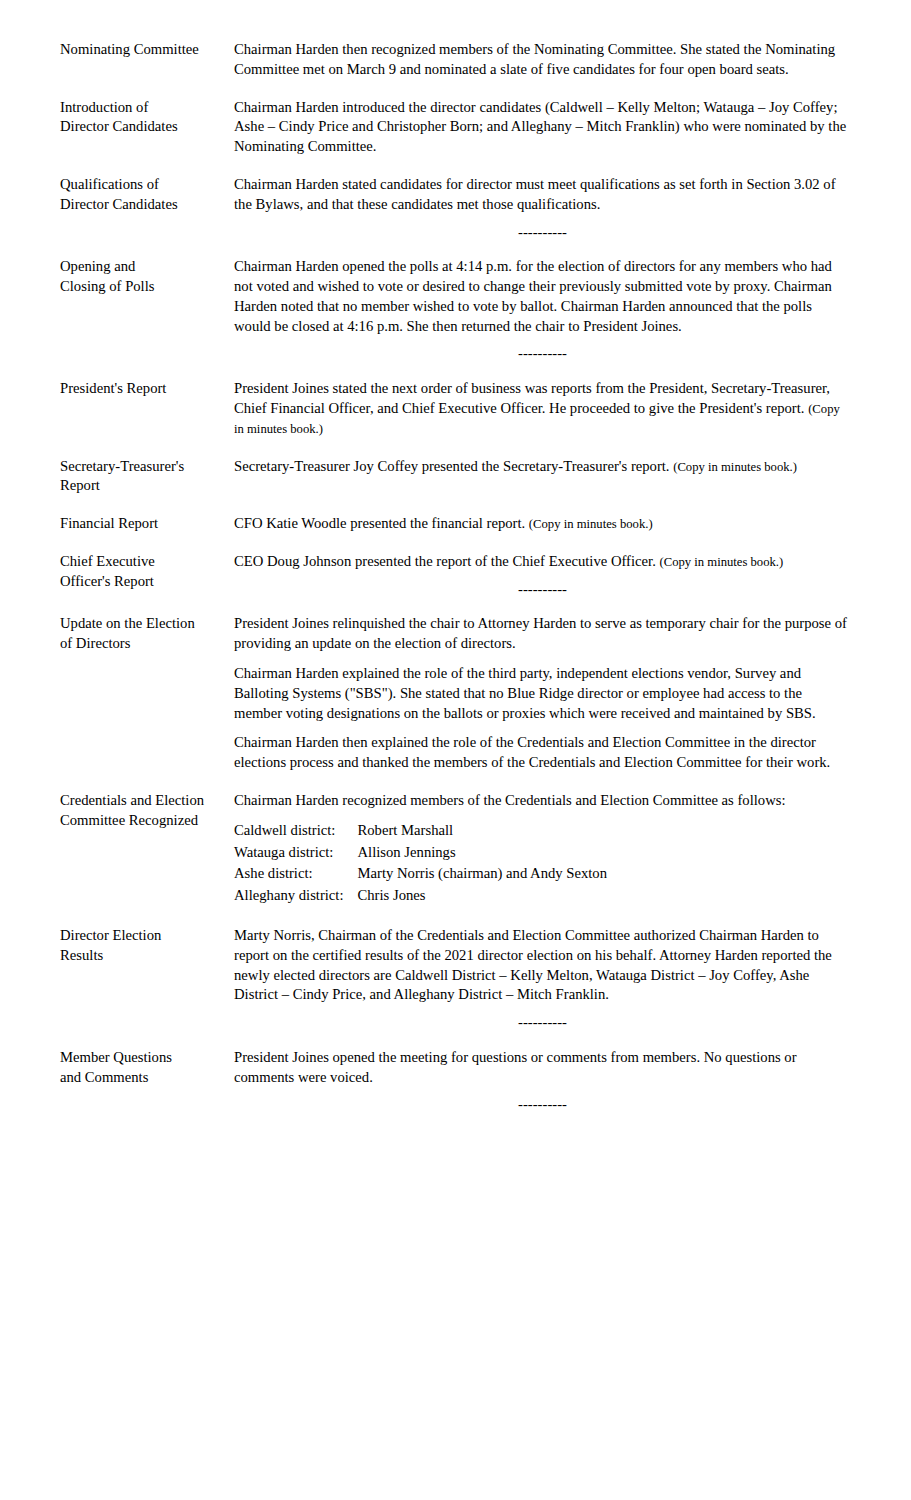| Nominating Committee | Chairman Harden then recognized members of the Nominating Committee. She stated the Nominating Committee met on March 9 and nominated a slate of five candidates for four open board seats. |
| Introduction of Director Candidates | Chairman Harden introduced the director candidates (Caldwell – Kelly Melton; Watauga – Joy Coffey; Ashe – Cindy Price and Christopher Born; and Alleghany – Mitch Franklin) who were nominated by the Nominating Committee. |
| Qualifications of Director Candidates | Chairman Harden stated candidates for director must meet qualifications as set forth in Section 3.02 of the Bylaws, and that these candidates met those qualifications. ---------- |
| Opening and Closing of Polls | Chairman Harden opened the polls at 4:14 p.m. for the election of directors for any members who had not voted and wished to vote or desired to change their previously submitted vote by proxy. Chairman Harden noted that no member wished to vote by ballot. Chairman Harden announced that the polls would be closed at 4:16 p.m. She then returned the chair to President Joines. ---------- |
| President's Report | President Joines stated the next order of business was reports from the President, Secretary-Treasurer, Chief Financial Officer, and Chief Executive Officer. He proceeded to give the President's report. (Copy in minutes book.) |
| Secretary-Treasurer's Report | Secretary-Treasurer Joy Coffey presented the Secretary-Treasurer's report. (Copy in minutes book.) |
| Financial Report | CFO Katie Woodle presented the financial report. (Copy in minutes book.) |
| Chief Executive Officer's Report | CEO Doug Johnson presented the report of the Chief Executive Officer. (Copy in minutes book.) ---------- |
| Update on the Election of Directors | President Joines relinquished the chair to Attorney Harden to serve as temporary chair for the purpose of providing an update on the election of directors. Chairman Harden explained the role of the third party, independent elections vendor, Survey and Balloting Systems ("SBS"). She stated that no Blue Ridge director or employee had access to the member voting designations on the ballots or proxies which were received and maintained by SBS. Chairman Harden then explained the role of the Credentials and Election Committee in the director elections process and thanked the members of the Credentials and Election Committee for their work. |
| Credentials and Election Committee Recognized | Chairman Harden recognized members of the Credentials and Election Committee as follows: / Caldwell district: / Robert Marshall / / Watauga district: / Allison Jennings / / Ashe district: / Marty Norris (chairman) and Andy Sexton / / Alleghany district: / Chris Jones / |
| Director Election Results | Marty Norris, Chairman of the Credentials and Election Committee authorized Chairman Harden to report on the certified results of the 2021 director election on his behalf. Attorney Harden reported the newly elected directors are Caldwell District – Kelly Melton, Watauga District – Joy Coffey, Ashe District – Cindy Price, and Alleghany District – Mitch Franklin. ---------- |
| Member Questions and Comments | President Joines opened the meeting for questions or comments from members. No questions or comments were voiced. ---------- |